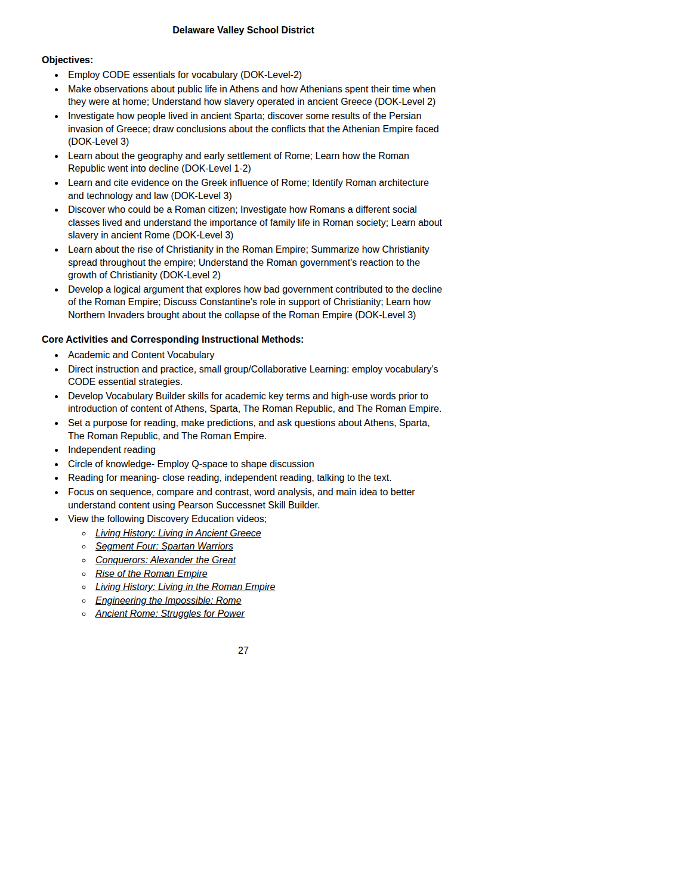Delaware Valley School District
Objectives:
Employ CODE essentials for vocabulary (DOK-Level-2)
Make observations about public life in Athens and how Athenians spent their time when they were at home; Understand how slavery operated in ancient Greece (DOK-Level 2)
Investigate how people lived in ancient Sparta; discover some results of the Persian invasion of Greece; draw conclusions about the conflicts that the Athenian Empire faced (DOK-Level 3)
Learn about the geography and early settlement of Rome; Learn how the Roman Republic went into decline (DOK-Level 1-2)
Learn and cite evidence on the Greek influence of Rome; Identify Roman architecture and technology and law (DOK-Level 3)
Discover who could be a Roman citizen; Investigate how Romans a different social classes lived and understand the importance of family life in Roman society; Learn about slavery in ancient Rome (DOK-Level 3)
Learn about the rise of Christianity in the Roman Empire; Summarize how Christianity spread throughout the empire; Understand the Roman government's reaction to the growth of Christianity (DOK-Level 2)
Develop a logical argument that explores how bad government contributed to the decline of the Roman Empire; Discuss Constantine's role in support of Christianity; Learn how Northern Invaders brought about the collapse of the Roman Empire (DOK-Level 3)
Core Activities and Corresponding Instructional Methods:
Academic and Content Vocabulary
Direct instruction and practice, small group/Collaborative Learning: employ vocabulary’s CODE essential strategies.
Develop Vocabulary Builder skills for academic key terms and high-use words prior to introduction of content of Athens, Sparta, The Roman Republic, and The Roman Empire.
Set a purpose for reading, make predictions, and ask questions about Athens, Sparta, The Roman Republic, and The Roman Empire.
Independent reading
Circle of knowledge- Employ Q-space to shape discussion
Reading for meaning- close reading, independent reading, talking to the text.
Focus on sequence, compare and contrast, word analysis, and main idea to better understand content using Pearson Successnet Skill Builder.
View the following Discovery Education videos;
Living History: Living in Ancient Greece
Segment Four: Spartan Warriors
Conquerors: Alexander the Great
Rise of the Roman Empire
Living History: Living in the Roman Empire
Engineering the Impossible: Rome
Ancient Rome: Struggles for Power
27